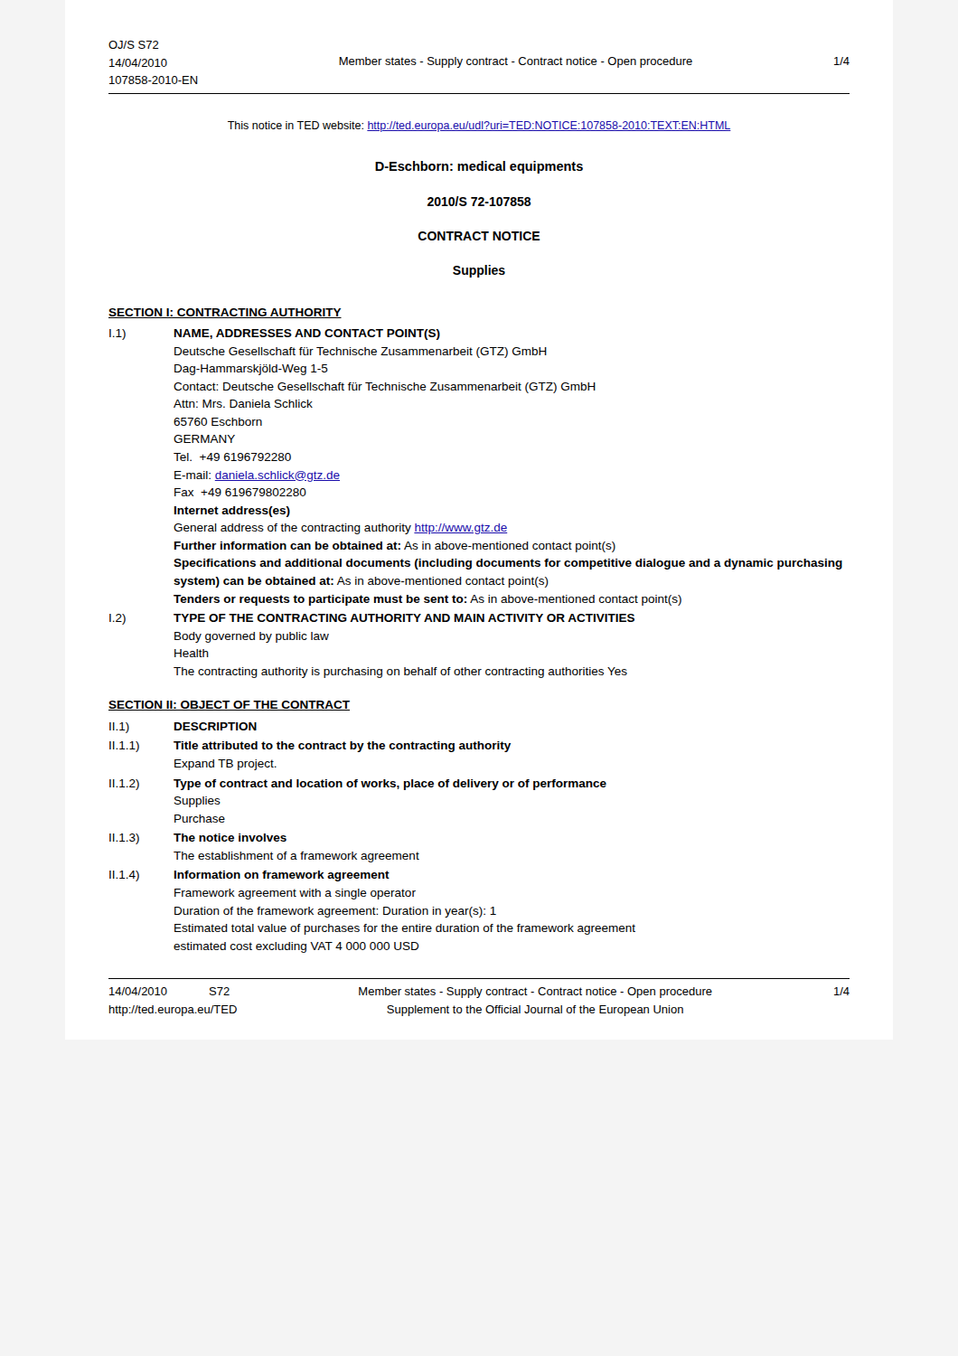OJ/S S72 14/04/2010 107858-2010-EN
Member states - Supply contract - Contract notice - Open procedure
1/4
This notice in TED website: http://ted.europa.eu/udl?uri=TED:NOTICE:107858-2010:TEXT:EN:HTML
D-Eschborn: medical equipments
2010/S 72-107858
CONTRACT NOTICE
Supplies
SECTION I: CONTRACTING AUTHORITY
I.1)
NAME, ADDRESSES AND CONTACT POINT(S)
Deutsche Gesellschaft für Technische Zusammenarbeit (GTZ) GmbH
Dag-Hammarskjöld-Weg 1-5
Contact: Deutsche Gesellschaft für Technische Zusammenarbeit (GTZ) GmbH
Attn: Mrs. Daniela Schlick
65760 Eschborn
GERMANY
Tel. +49 6196792280
E-mail: daniela.schlick@gtz.de
Fax +49 619679802280
Internet address(es)
General address of the contracting authority http://www.gtz.de
Further information can be obtained at: As in above-mentioned contact point(s)
Specifications and additional documents (including documents for competitive dialogue and a dynamic purchasing system) can be obtained at: As in above-mentioned contact point(s)
Tenders or requests to participate must be sent to: As in above-mentioned contact point(s)
I.2)
TYPE OF THE CONTRACTING AUTHORITY AND MAIN ACTIVITY OR ACTIVITIES
Body governed by public law
Health
The contracting authority is purchasing on behalf of other contracting authorities Yes
SECTION II: OBJECT OF THE CONTRACT
II.1)
DESCRIPTION
II.1.1)
Title attributed to the contract by the contracting authority
Expand TB project.
II.1.2)
Type of contract and location of works, place of delivery or of performance
Supplies
Purchase
II.1.3)
The notice involves
The establishment of a framework agreement
II.1.4)
Information on framework agreement
Framework agreement with a single operator
Duration of the framework agreement: Duration in year(s): 1
Estimated total value of purchases for the entire duration of the framework agreement
estimated cost excluding VAT 4 000 000 USD
14/04/2010 S72 http://ted.europa.eu/TED
Member states - Supply contract - Contract notice - Open procedure
Supplement to the Official Journal of the European Union
1/4